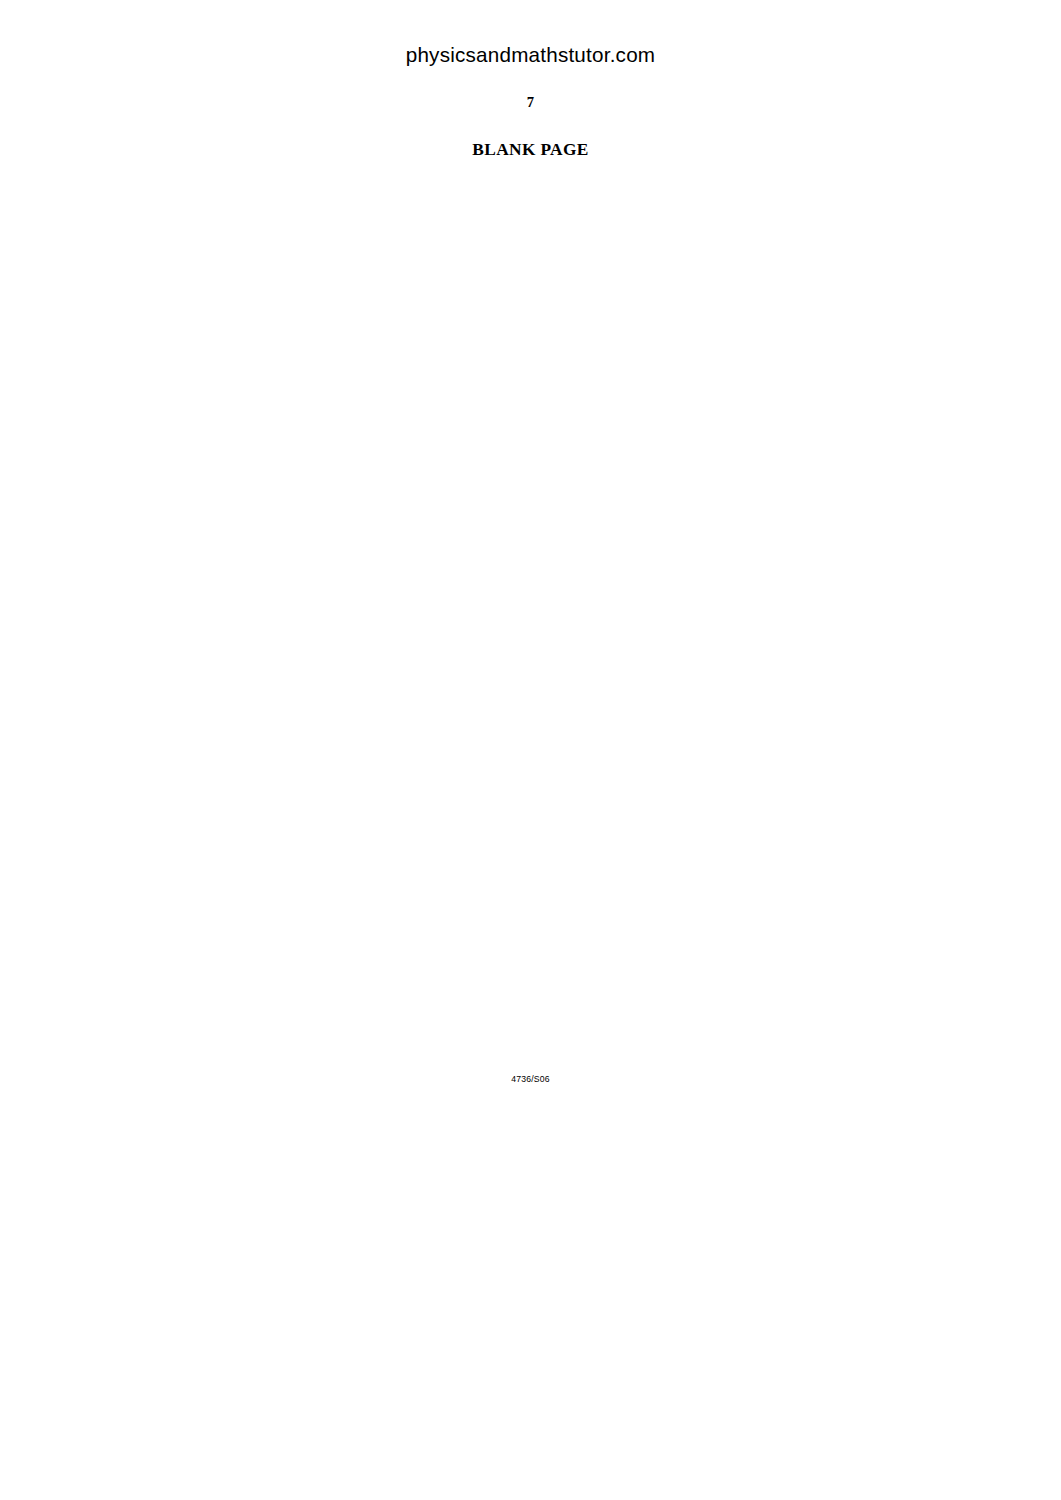physicsandmathstutor.com
7
BLANK PAGE
4736/S06